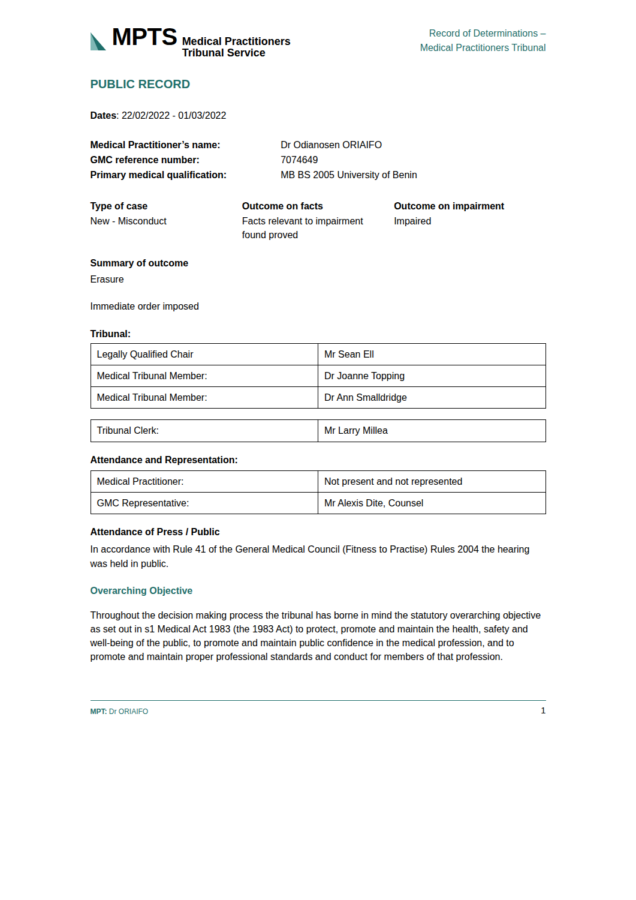MPTS Medical Practitioners
Tribunal Service
Record of Determinations –
Medical Practitioners Tribunal
PUBLIC RECORD
Dates: 22/02/2022 - 01/03/2022
| Medical Practitioner’s name: | Dr Odianosen ORIAIFO |
| GMC reference number: | 7074649 |
| Primary medical qualification: | MB BS 2005 University of Benin |
| Type of case | Outcome on facts | Outcome on impairment |
| New - Misconduct | Facts relevant to impairment found proved | Impaired |
Summary of outcome
Erasure
Immediate order imposed
Tribunal:
| Legally Qualified Chair | Mr Sean Ell |
| Medical Tribunal Member: | Dr Joanne Topping |
| Medical Tribunal Member: | Dr Ann Smalldridge |
| Tribunal Clerk: | Mr Larry Millea |
Attendance and Representation:
| Medical Practitioner: | Not present and not represented |
| GMC Representative: | Mr Alexis Dite, Counsel |
Attendance of Press / Public
In accordance with Rule 41 of the General Medical Council (Fitness to Practise) Rules 2004 the hearing was held in public.
Overarching Objective
Throughout the decision making process the tribunal has borne in mind the statutory overarching objective as set out in s1 Medical Act 1983 (the 1983 Act) to protect, promote and maintain the health, safety and well-being of the public, to promote and maintain public confidence in the medical profession, and to promote and maintain proper professional standards and conduct for members of that profession.
MPT: Dr ORIAIFO
1